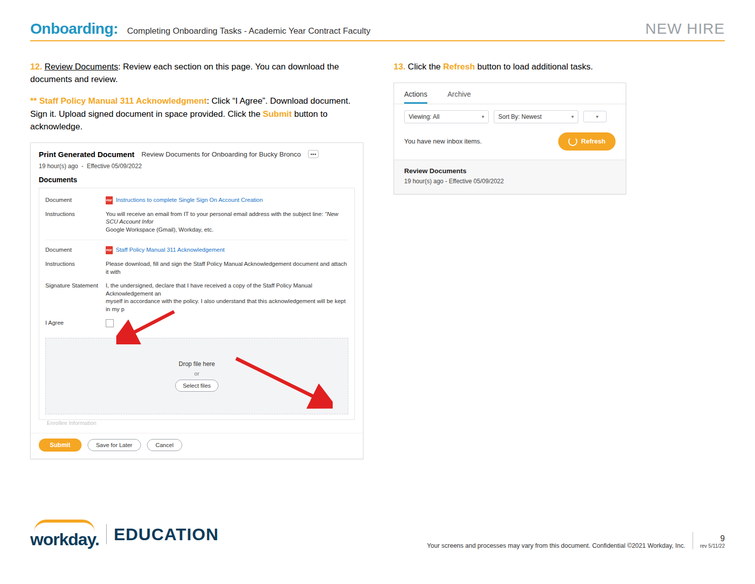Onboarding: Completing Onboarding Tasks - Academic Year Contract Faculty
NEW HIRE
12. Review Documents: Review each section on this page. You can download the documents and review.
** Staff Policy Manual 311 Acknowledgment: Click “I Agree”. Download document. Sign it. Upload signed document in space provided. Click the Submit button to acknowledge.
Print Generated Document Review Documents for Onboarding for Bucky Bronco •••
19 hour(s) ago - Effective 05/09/2022
Documents
Document
PDF Instructions to complete Single Sign On Account Creation
Instructions
You will receive an email from IT to your personal email address with the subject line: “New SCU Account Infor
Google Workspace (Gmail), Workday, etc.
Document
PDF Staff Policy Manual 311 Acknowledgement
Instructions
Please download, fill and sign the Staff Policy Manual Acknowledgement document and attach it with
Signature Statement
I, the undersigned, declare that I have received a copy of the Staff Policy Manual Acknowledgement an
myself in accordance with the policy. I also understand that this acknowledgement will be kept in my p
I Agree
Drop file here
or
Select files
Enrollee Information
Submit
Save for Later
Cancel
13. Click the Refresh button to load additional tasks.
Actions
Archive
Viewing: All▾
Sort By: Newest▾
▾
You have new inbox items.
Refresh
Review Documents
19 hour(s) ago - Effective 05/09/2022
workday.
EDUCATION
Your screens and processes may vary from this document. Confidential ©2021 Workday, Inc.
9
rev 5/11/22